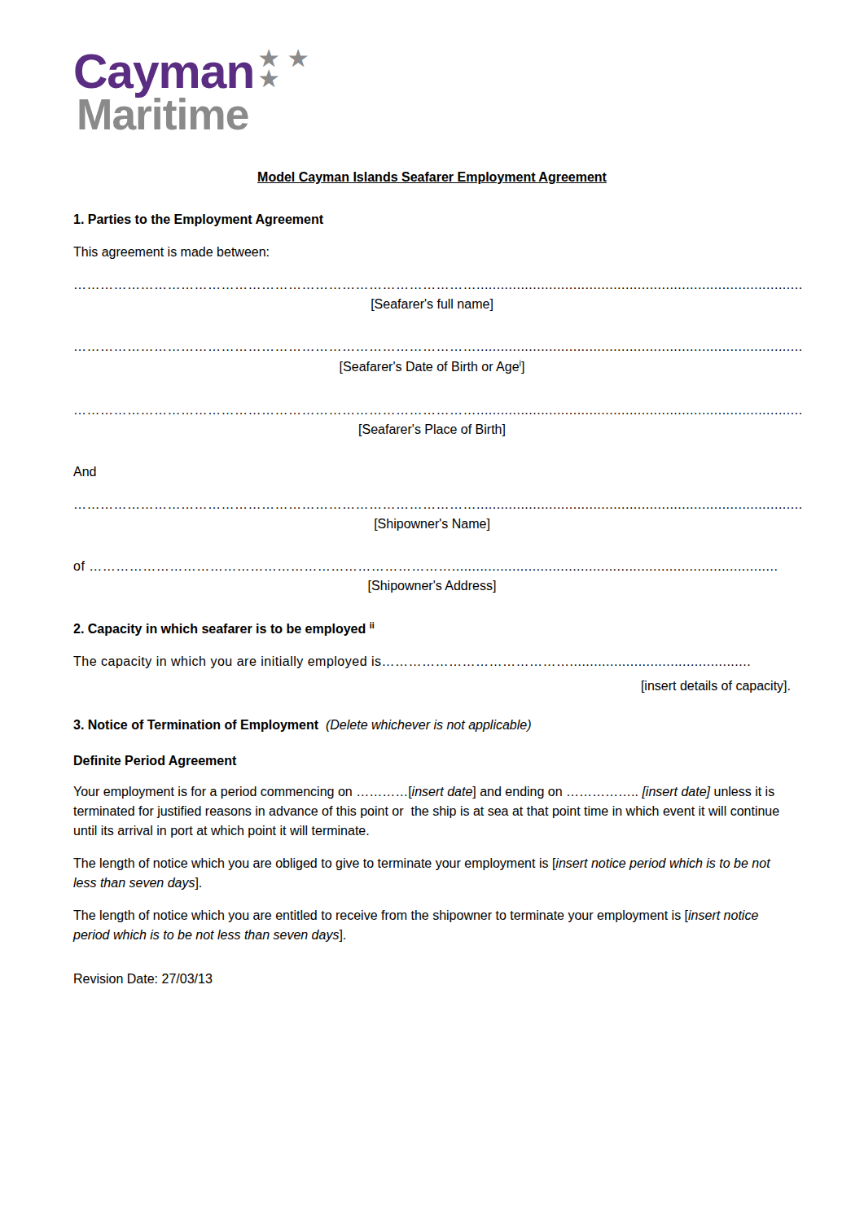Cayman★ ★
★ Maritime
Model Cayman Islands Seafarer Employment Agreement
1. Parties to the Employment Agreement
This agreement is made between:
……………………………………………………………………………….................................................................................
[Seafarer's full name]
……………………………………………………………………………….................................................................................
[Seafarer's Date of Birth or Agei]
……………………………………………………………………………….................................................................................
[Seafarer's Place of Birth]
And
……………………………………………………………………………….................................................................................
[Shipowner's Name]
of ……………………………………………………………………….................................................................................
[Shipowner's Address]
2. Capacity in which seafarer is to be employed ii
The capacity in which you are initially employed is…………………………………….............................................
[insert details of capacity].
3. Notice of Termination of Employment (Delete whichever is not applicable)
Definite Period Agreement
Your employment is for a period commencing on …………[insert date] and ending on …………….. [insert date] unless it is terminated for justified reasons in advance of this point or the ship is at sea at that point time in which event it will continue until its arrival in port at which point it will terminate.
The length of notice which you are obliged to give to terminate your employment is [insert notice period which is to be not less than seven days].
The length of notice which you are entitled to receive from the shipowner to terminate your employment is [insert notice period which is to be not less than seven days].
Revision Date: 27/03/13